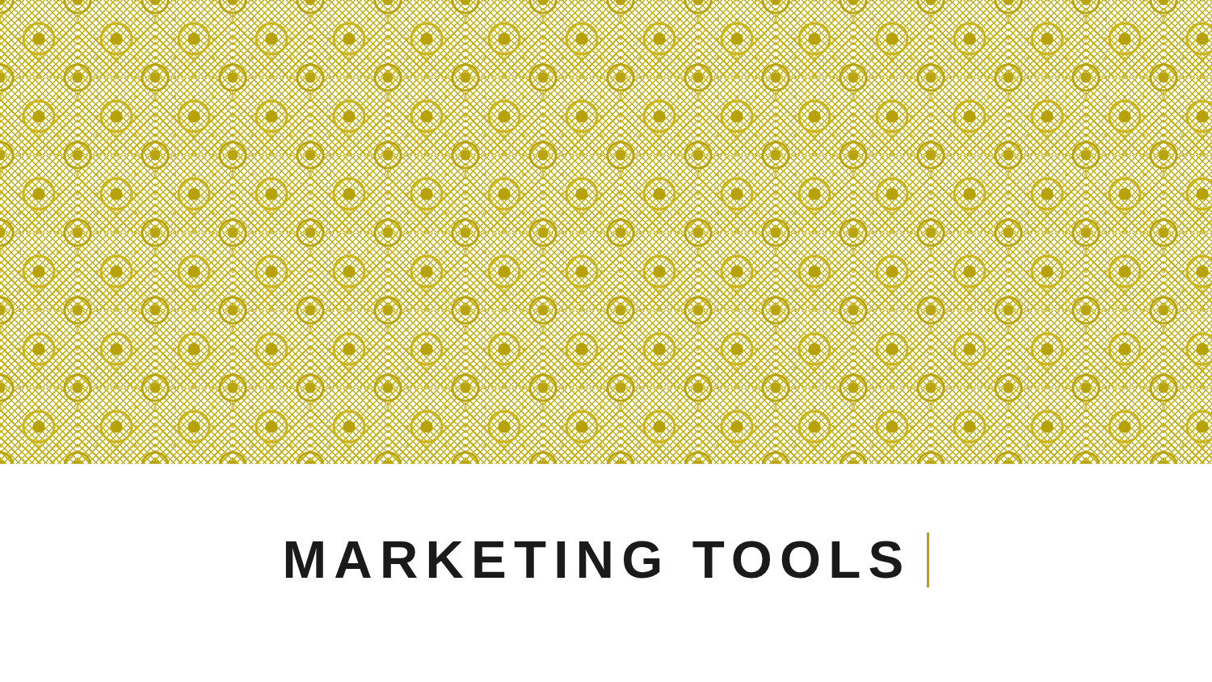Marketing Tools